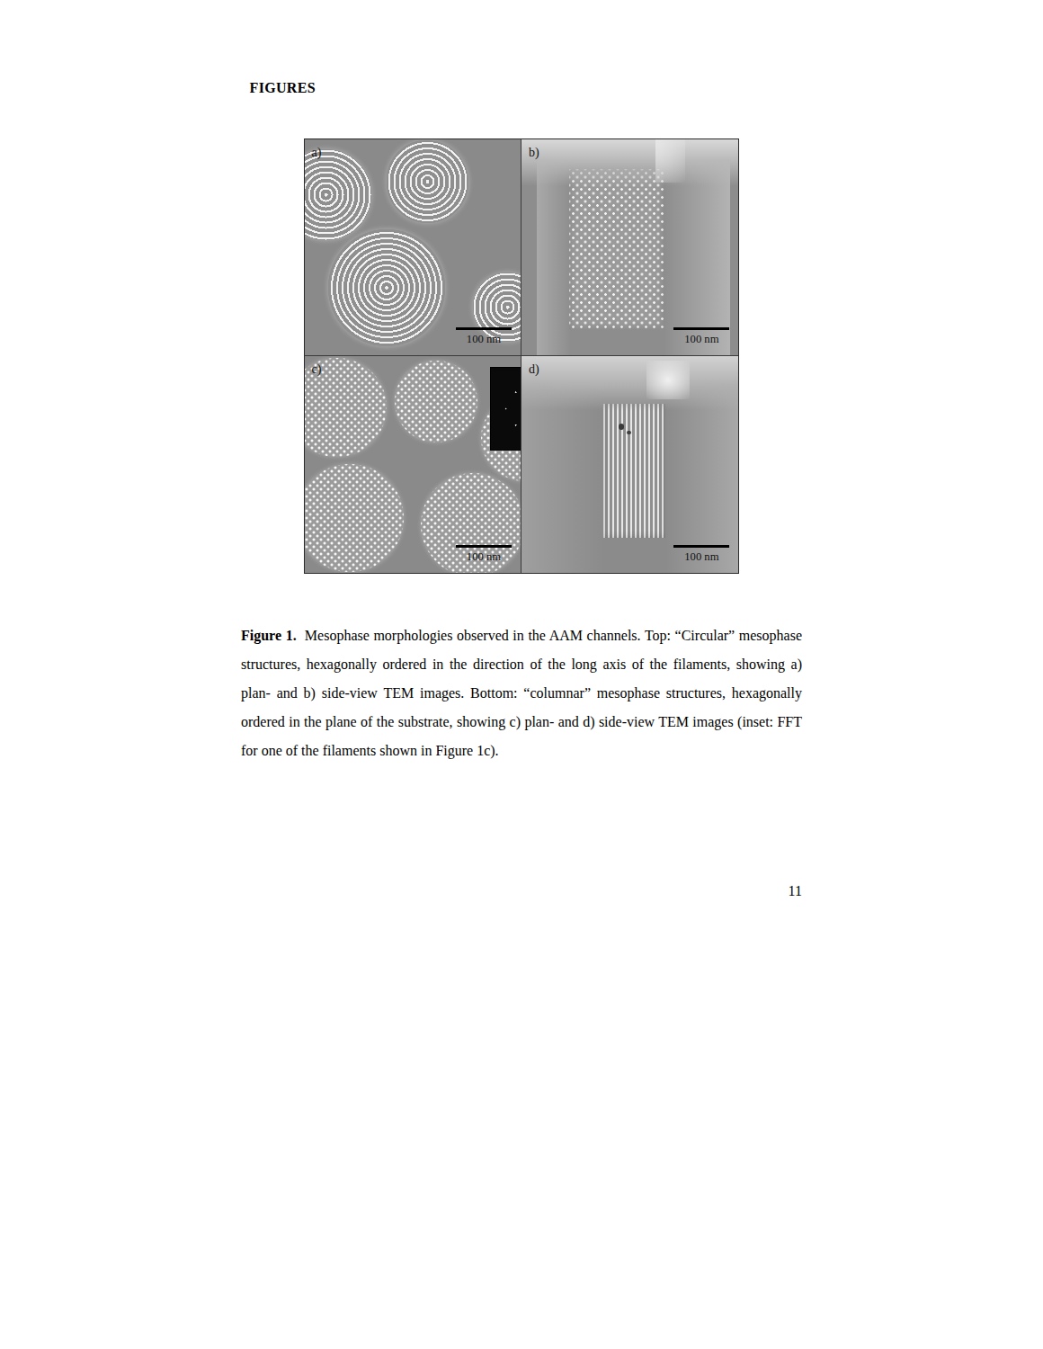Figures
a)
100 nm
b)
100 nm
c)
1.45 1.183 30.170
100 nm
d)
100 nm
Figure 1. Mesophase morphologies observed in the AAM channels. Top: “Circular” mesophase structures, hexagonally ordered in the direction of the long axis of the filaments, showing a) plan- and b) side-view TEM images. Bottom: “columnar” mesophase structures, hexagonally ordered in the plane of the substrate, showing c) plan- and d) side-view TEM images (inset: FFT for one of the filaments shown in Figure 1c).
11